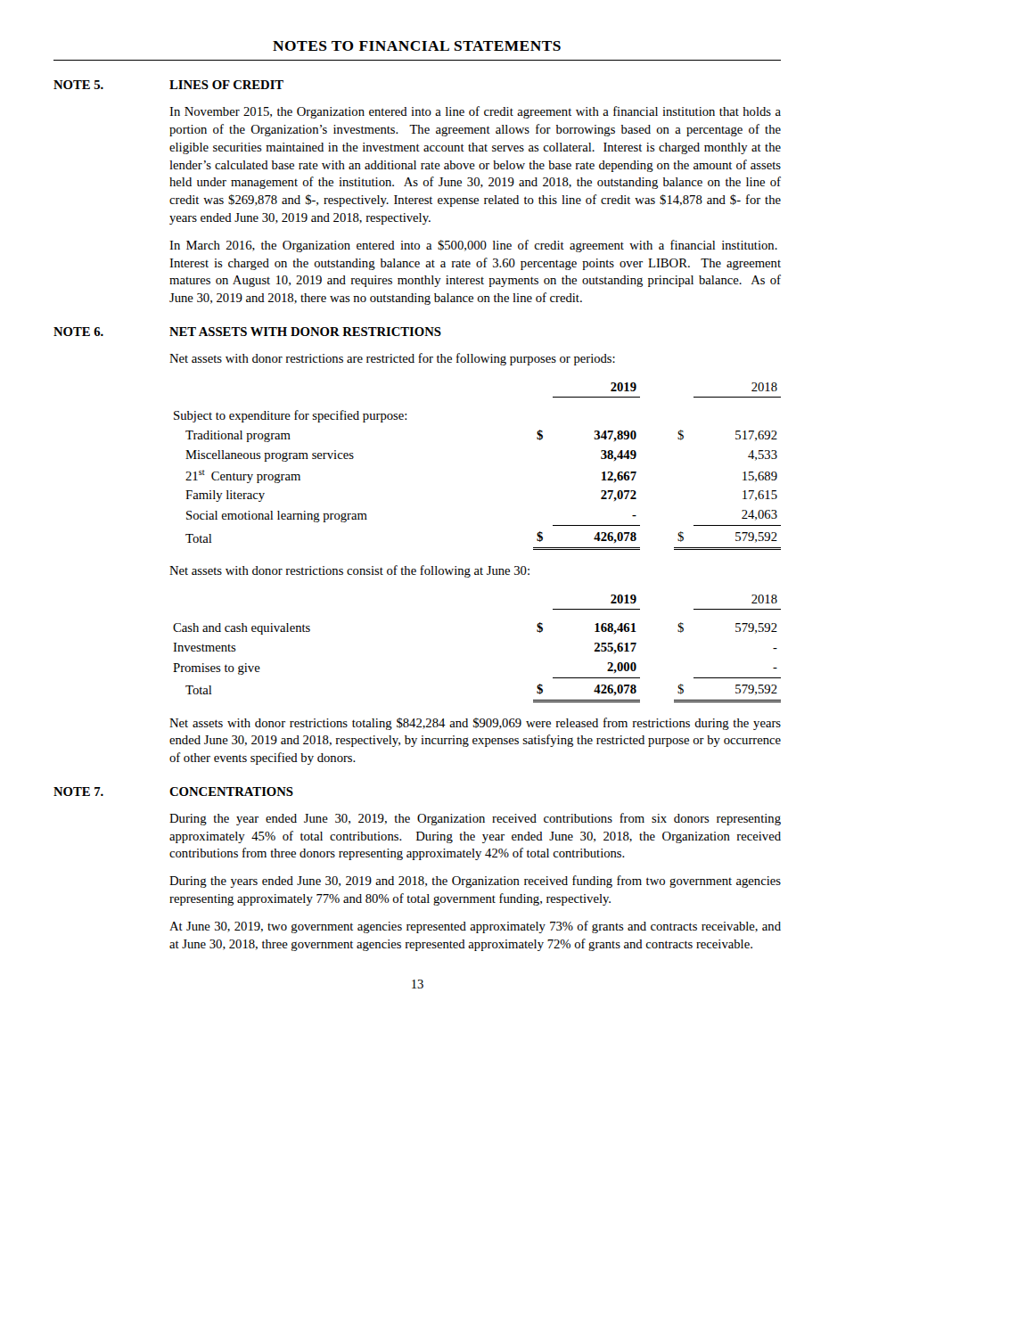NOTES TO FINANCIAL STATEMENTS
NOTE 5.
LINES OF CREDIT
In November 2015, the Organization entered into a line of credit agreement with a financial institution that holds a portion of the Organization’s investments. The agreement allows for borrowings based on a percentage of the eligible securities maintained in the investment account that serves as collateral. Interest is charged monthly at the lender’s calculated base rate with an additional rate above or below the base rate depending on the amount of assets held under management of the institution. As of June 30, 2019 and 2018, the outstanding balance on the line of credit was $269,878 and $-, respectively. Interest expense related to this line of credit was $14,878 and $- for the years ended June 30, 2019 and 2018, respectively.
In March 2016, the Organization entered into a $500,000 line of credit agreement with a financial institution. Interest is charged on the outstanding balance at a rate of 3.60 percentage points over LIBOR. The agreement matures on August 10, 2019 and requires monthly interest payments on the outstanding principal balance. As of June 30, 2019 and 2018, there was no outstanding balance on the line of credit.
NOTE 6.
NET ASSETS WITH DONOR RESTRICTIONS
Net assets with donor restrictions are restricted for the following purposes or periods:
| | | | 2019 | | | 2018 |
| Subject to expenditure for specified purpose: | | | | | | |
| Traditional program | | $ | 347,890 | | $ | 517,692 |
| Miscellaneous program services | | | 38,449 | | | 4,533 |
| 21 st Century program | | | 12,667 | | | 15,689 |
| Family literacy | | | 27,072 | | | 17,615 |
| Social emotional learning program | | | - | | | 24,063 |
| Total | | $ | 426,078 | | $ | 579,592 |
Net assets with donor restrictions consist of the following at June 30:
| | | | 2019 | | | 2018 |
| Cash and cash equivalents | | $ | 168,461 | | $ | 579,592 |
| Investments | | | 255,617 | | | - |
| Promises to give | | | 2,000 | | | - |
| Total | | $ | 426,078 | | $ | 579,592 |
Net assets with donor restrictions totaling $842,284 and $909,069 were released from restrictions during the years ended June 30, 2019 and 2018, respectively, by incurring expenses satisfying the restricted purpose or by occurrence of other events specified by donors.
NOTE 7.
CONCENTRATIONS
During the year ended June 30, 2019, the Organization received contributions from six donors representing approximately 45% of total contributions. During the year ended June 30, 2018, the Organization received contributions from three donors representing approximately 42% of total contributions.
During the years ended June 30, 2019 and 2018, the Organization received funding from two government agencies representing approximately 77% and 80% of total government funding, respectively.
At June 30, 2019, two government agencies represented approximately 73% of grants and contracts receivable, and at June 30, 2018, three government agencies represented approximately 72% of grants and contracts receivable.
13